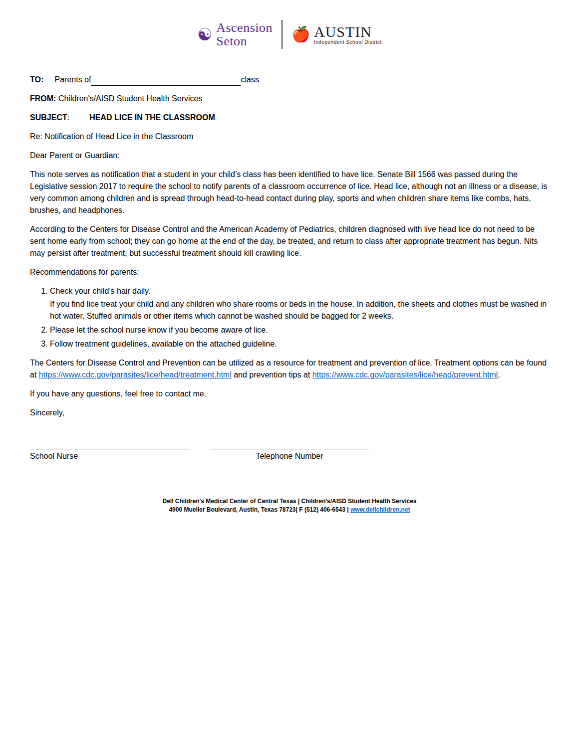☯
Ascension
Seton
🍎
AUSTIN
Independent School District
TO: Parents of class
FROM: Children's/AISD Student Health Services
SUBJECT:HEAD LICE IN THE CLASSROOM
Re: Notification of Head Lice in the Classroom
Dear Parent or Guardian:
This note serves as notification that a student in your child’s class has been identified to have lice. Senate Bill 1566 was passed during the Legislative session 2017 to require the school to notify parents of a classroom occurrence of lice. Head lice, although not an illness or a disease, is very common among children and is spread through head-to-head contact during play, sports and when children share items like combs, hats, brushes, and headphones.
According to the Centers for Disease Control and the American Academy of Pediatrics, children diagnosed with live head lice do not need to be sent home early from school; they can go home at the end of the day, be treated, and return to class after appropriate treatment has begun. Nits may persist after treatment, but successful treatment should kill crawling lice.
Recommendations for parents:
Check your child’s hair daily.
If you find lice treat your child and any children who share rooms or beds in the house. In addition, the sheets and clothes must be washed in hot water. Stuffed animals or other items which cannot be washed should be bagged for 2 weeks.
Please let the school nurse know if you become aware of lice.
Follow treatment guidelines, available on the attached guideline.
The Centers for Disease Control and Prevention can be utilized as a resource for treatment and prevention of lice. Treatment options can be found at https://www.cdc.gov/parasites/lice/head/treatment.html and prevention tips at https://www.cdc.gov/parasites/lice/head/prevent.html.
If you have any questions, feel free to contact me.
Sincerely,
School Nurse
Telephone Number
Dell Children's Medical Center of Central Texas | Children’s/AISD Student Health Services
4900 Mueller Boulevard, Austin, Texas 78723| F (512) 406-6543 | www.dellchildren.net